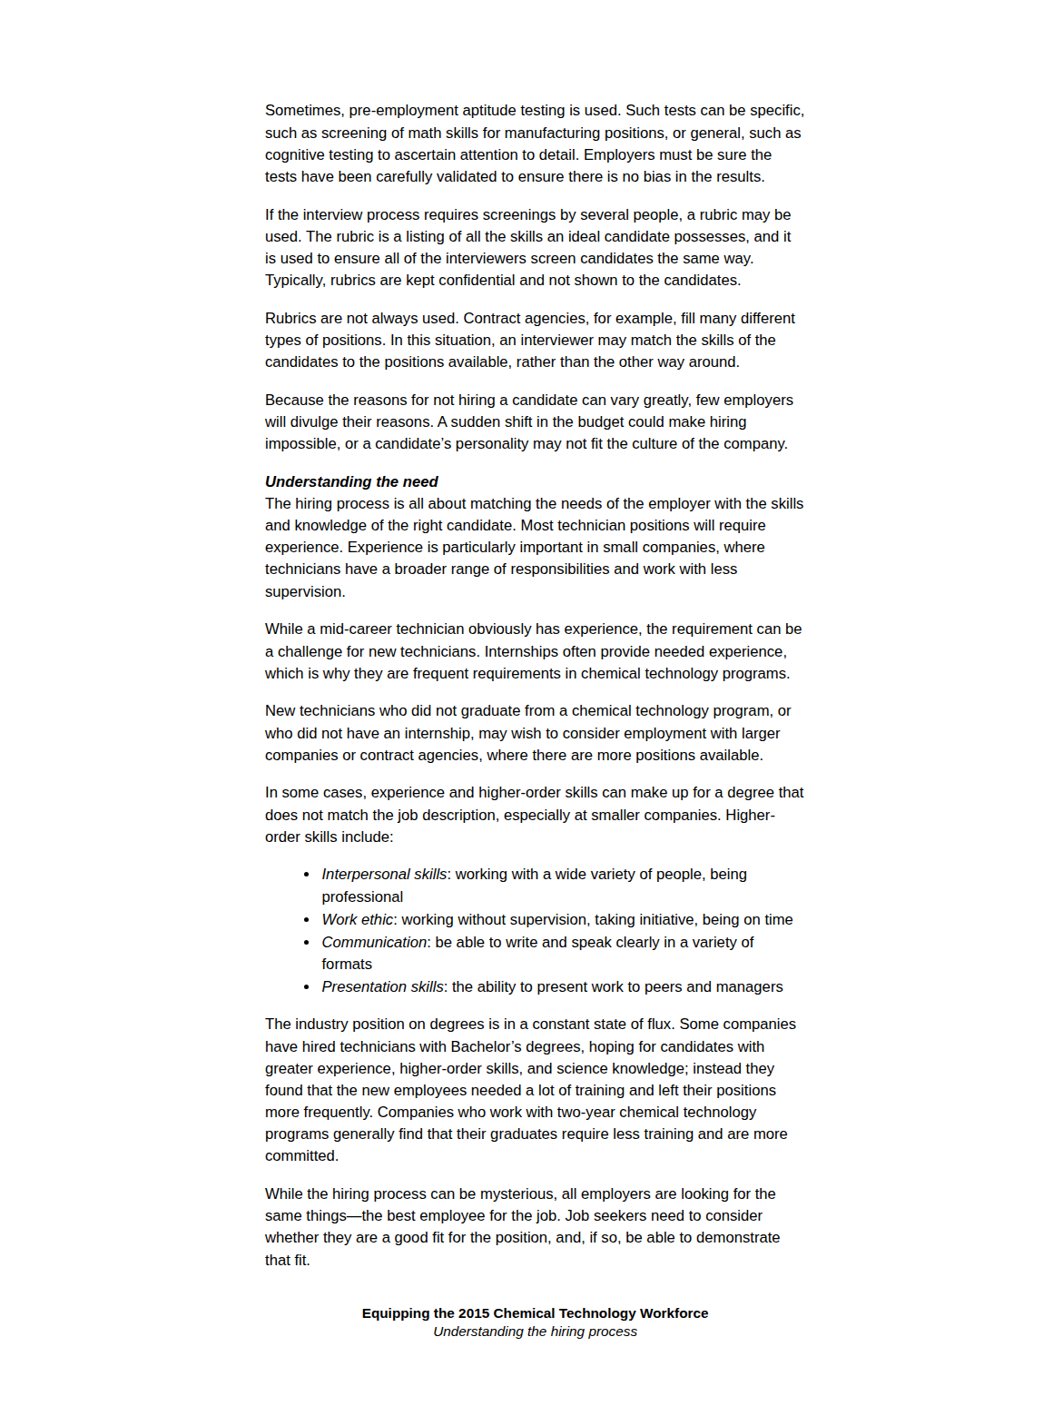Sometimes, pre-employment aptitude testing is used. Such tests can be specific, such as screening of math skills for manufacturing positions, or general, such as cognitive testing to ascertain attention to detail. Employers must be sure the tests have been carefully validated to ensure there is no bias in the results.
If the interview process requires screenings by several people, a rubric may be used. The rubric is a listing of all the skills an ideal candidate possesses, and it is used to ensure all of the interviewers screen candidates the same way. Typically, rubrics are kept confidential and not shown to the candidates.
Rubrics are not always used. Contract agencies, for example, fill many different types of positions. In this situation, an interviewer may match the skills of the candidates to the positions available, rather than the other way around.
Because the reasons for not hiring a candidate can vary greatly, few employers will divulge their reasons. A sudden shift in the budget could make hiring impossible, or a candidate’s personality may not fit the culture of the company.
Understanding the need
The hiring process is all about matching the needs of the employer with the skills and knowledge of the right candidate. Most technician positions will require experience. Experience is particularly important in small companies, where technicians have a broader range of responsibilities and work with less supervision.
While a mid-career technician obviously has experience, the requirement can be a challenge for new technicians. Internships often provide needed experience, which is why they are frequent requirements in chemical technology programs.
New technicians who did not graduate from a chemical technology program, or who did not have an internship, may wish to consider employment with larger companies or contract agencies, where there are more positions available.
In some cases, experience and higher-order skills can make up for a degree that does not match the job description, especially at smaller companies. Higher-order skills include:
Interpersonal skills: working with a wide variety of people, being professional
Work ethic: working without supervision, taking initiative, being on time
Communication: be able to write and speak clearly in a variety of formats
Presentation skills: the ability to present work to peers and managers
The industry position on degrees is in a constant state of flux. Some companies have hired technicians with Bachelor’s degrees, hoping for candidates with greater experience, higher-order skills, and science knowledge; instead they found that the new employees needed a lot of training and left their positions more frequently. Companies who work with two-year chemical technology programs generally find that their graduates require less training and are more committed.
While the hiring process can be mysterious, all employers are looking for the same things—the best employee for the job. Job seekers need to consider whether they are a good fit for the position, and, if so, be able to demonstrate that fit.
Equipping the 2015 Chemical Technology Workforce
Understanding the hiring process